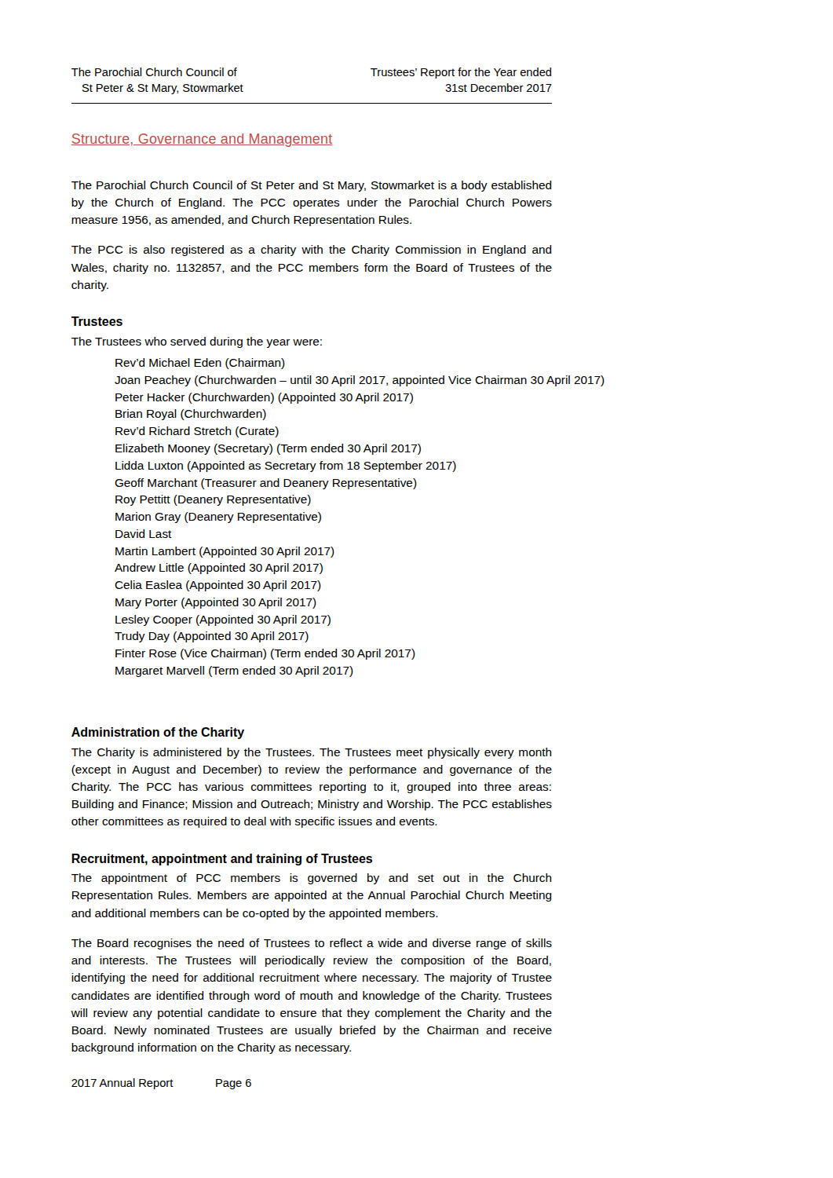The Parochial Church Council of
St Peter & St Mary, Stowmarket
Trustees’ Report for the Year ended
31st December 2017
Structure, Governance and Management
The Parochial Church Council of St Peter and St Mary, Stowmarket is a body established by the Church of England. The PCC operates under the Parochial Church Powers measure 1956, as amended, and Church Representation Rules.
The PCC is also registered as a charity with the Charity Commission in England and Wales, charity no. 1132857, and the PCC members form the Board of Trustees of the charity.
Trustees
The Trustees who served during the year were:
Rev’d Michael Eden (Chairman)
Joan Peachey (Churchwarden – until 30 April 2017, appointed Vice Chairman 30 April 2017)
Peter Hacker (Churchwarden) (Appointed 30 April 2017)
Brian Royal (Churchwarden)
Rev’d Richard Stretch (Curate)
Elizabeth Mooney (Secretary) (Term ended 30 April 2017)
Lidda Luxton (Appointed as Secretary from 18 September 2017)
Geoff Marchant (Treasurer and Deanery Representative)
Roy Pettitt (Deanery Representative)
Marion Gray (Deanery Representative)
David Last
Martin Lambert (Appointed 30 April 2017)
Andrew Little (Appointed 30 April 2017)
Celia Easlea (Appointed 30 April 2017)
Mary Porter (Appointed 30 April 2017)
Lesley Cooper (Appointed 30 April 2017)
Trudy Day (Appointed 30 April 2017)
Finter Rose (Vice Chairman) (Term ended 30 April 2017)
Margaret Marvell (Term ended 30 April 2017)
Administration of the Charity
The Charity is administered by the Trustees. The Trustees meet physically every month (except in August and December) to review the performance and governance of the Charity. The PCC has various committees reporting to it, grouped into three areas: Building and Finance; Mission and Outreach; Ministry and Worship. The PCC establishes other committees as required to deal with specific issues and events.
Recruitment, appointment and training of Trustees
The appointment of PCC members is governed by and set out in the Church Representation Rules. Members are appointed at the Annual Parochial Church Meeting and additional members can be co-opted by the appointed members.
The Board recognises the need of Trustees to reflect a wide and diverse range of skills and interests. The Trustees will periodically review the composition of the Board, identifying the need for additional recruitment where necessary. The majority of Trustee candidates are identified through word of mouth and knowledge of the Charity. Trustees will review any potential candidate to ensure that they complement the Charity and the Board. Newly nominated Trustees are usually briefed by the Chairman and receive background information on the Charity as necessary.
2017 Annual Report
Page 6